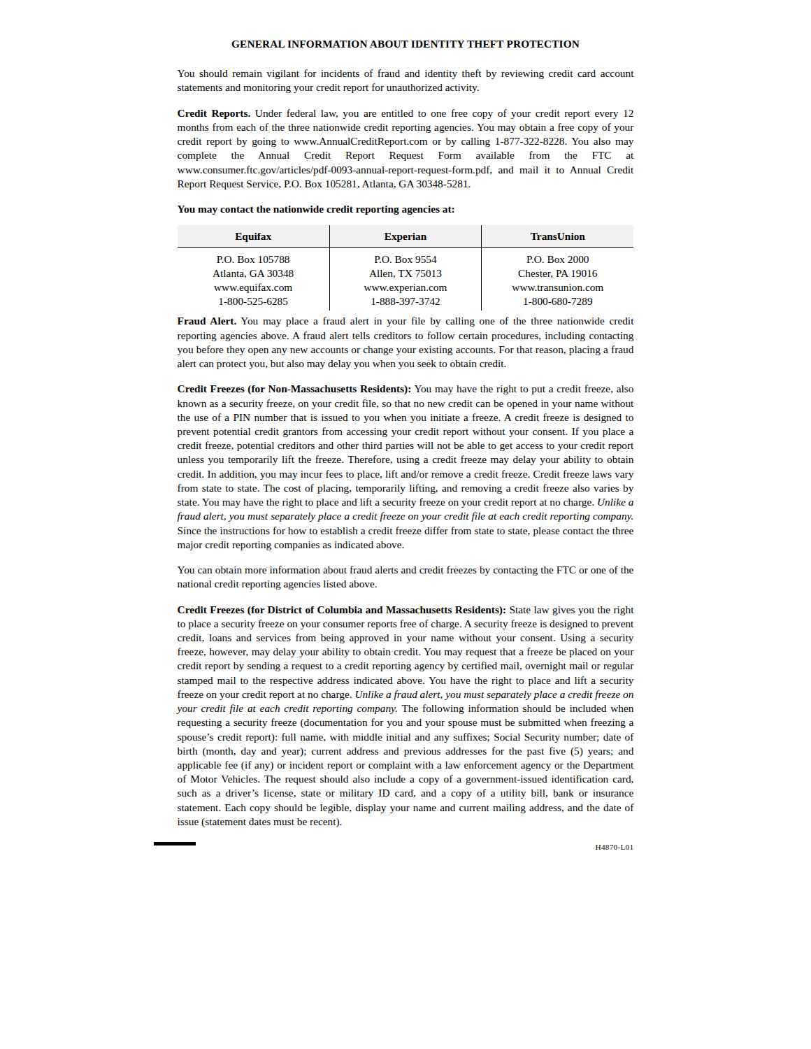GENERAL INFORMATION ABOUT IDENTITY THEFT PROTECTION
You should remain vigilant for incidents of fraud and identity theft by reviewing credit card account statements and monitoring your credit report for unauthorized activity.
Credit Reports. Under federal law, you are entitled to one free copy of your credit report every 12 months from each of the three nationwide credit reporting agencies. You may obtain a free copy of your credit report by going to www.AnnualCreditReport.com or by calling 1-877-322-8228. You also may complete the Annual Credit Report Request Form available from the FTC at www.consumer.ftc.gov/articles/pdf-0093-annual-report-request-form.pdf, and mail it to Annual Credit Report Request Service, P.O. Box 105281, Atlanta, GA 30348-5281.
You may contact the nationwide credit reporting agencies at:
| Equifax | Experian | TransUnion |
| --- | --- | --- |
| P.O. Box 105788 Atlanta, GA 30348 www.equifax.com 1-800-525-6285 | P.O. Box 9554 Allen, TX 75013 www.experian.com 1-888-397-3742 | P.O. Box 2000 Chester, PA 19016 www.transunion.com 1-800-680-7289 |
Fraud Alert. You may place a fraud alert in your file by calling one of the three nationwide credit reporting agencies above. A fraud alert tells creditors to follow certain procedures, including contacting you before they open any new accounts or change your existing accounts. For that reason, placing a fraud alert can protect you, but also may delay you when you seek to obtain credit.
Credit Freezes (for Non-Massachusetts Residents): You may have the right to put a credit freeze, also known as a security freeze, on your credit file, so that no new credit can be opened in your name without the use of a PIN number that is issued to you when you initiate a freeze. A credit freeze is designed to prevent potential credit grantors from accessing your credit report without your consent. If you place a credit freeze, potential creditors and other third parties will not be able to get access to your credit report unless you temporarily lift the freeze. Therefore, using a credit freeze may delay your ability to obtain credit. In addition, you may incur fees to place, lift and/or remove a credit freeze. Credit freeze laws vary from state to state. The cost of placing, temporarily lifting, and removing a credit freeze also varies by state. You may have the right to place and lift a security freeze on your credit report at no charge. Unlike a fraud alert, you must separately place a credit freeze on your credit file at each credit reporting company. Since the instructions for how to establish a credit freeze differ from state to state, please contact the three major credit reporting companies as indicated above.
You can obtain more information about fraud alerts and credit freezes by contacting the FTC or one of the national credit reporting agencies listed above.
Credit Freezes (for District of Columbia and Massachusetts Residents): State law gives you the right to place a security freeze on your consumer reports free of charge. A security freeze is designed to prevent credit, loans and services from being approved in your name without your consent. Using a security freeze, however, may delay your ability to obtain credit. You may request that a freeze be placed on your credit report by sending a request to a credit reporting agency by certified mail, overnight mail or regular stamped mail to the respective address indicated above. You have the right to place and lift a security freeze on your credit report at no charge. Unlike a fraud alert, you must separately place a credit freeze on your credit file at each credit reporting company. The following information should be included when requesting a security freeze (documentation for you and your spouse must be submitted when freezing a spouse’s credit report): full name, with middle initial and any suffixes; Social Security number; date of birth (month, day and year); current address and previous addresses for the past five (5) years; and applicable fee (if any) or incident report or complaint with a law enforcement agency or the Department of Motor Vehicles. The request should also include a copy of a government-issued identification card, such as a driver’s license, state or military ID card, and a copy of a utility bill, bank or insurance statement. Each copy should be legible, display your name and current mailing address, and the date of issue (statement dates must be recent).
H4870-L01